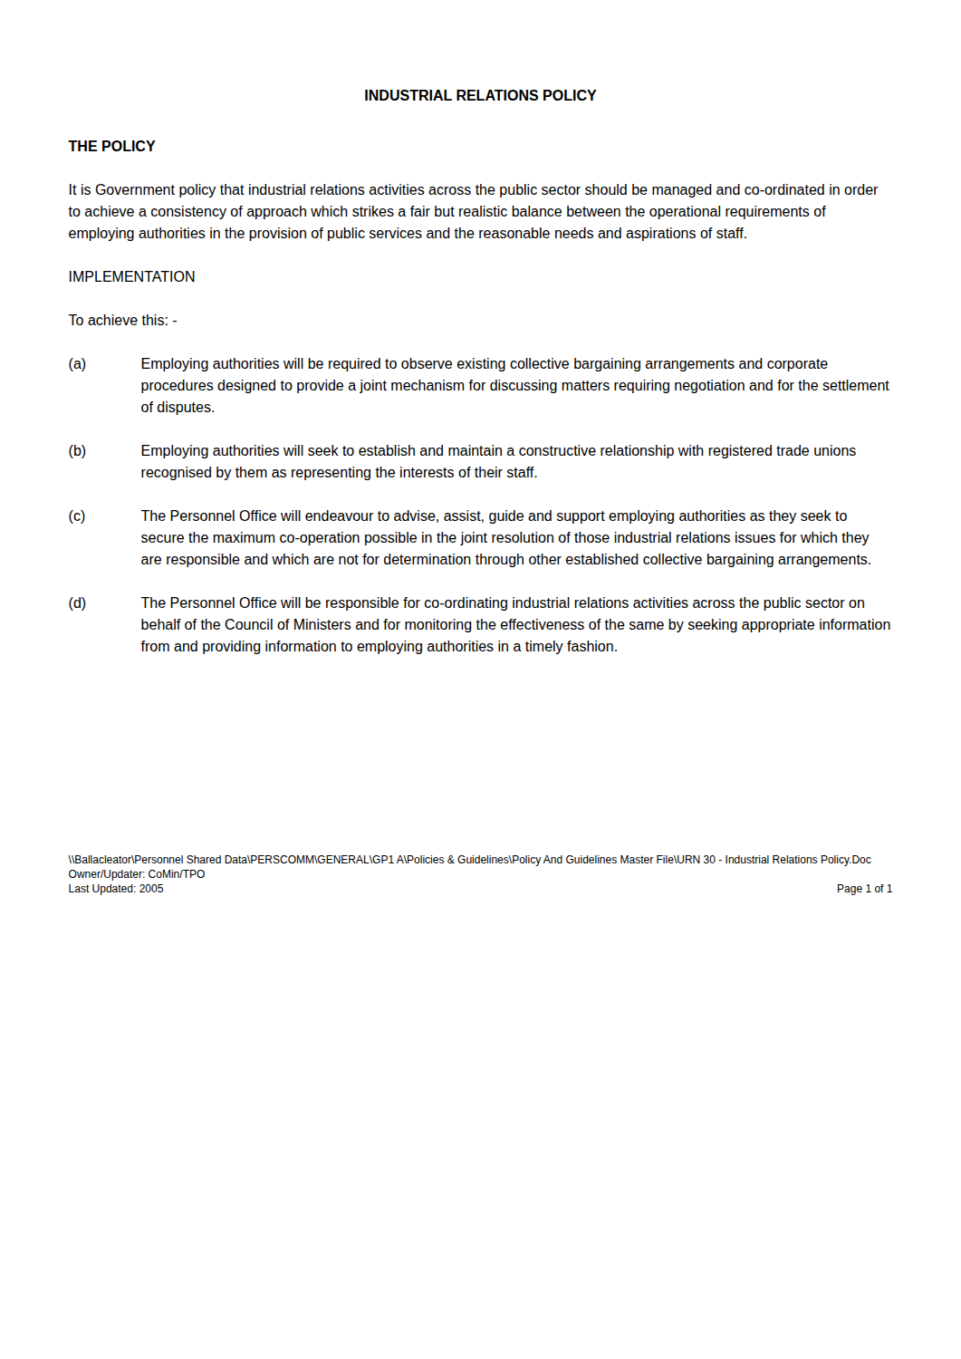INDUSTRIAL RELATIONS POLICY
THE POLICY
It is Government policy that industrial relations activities across the public sector should be managed and co-ordinated in order to achieve a consistency of approach which strikes a fair but realistic balance between the operational requirements of employing authorities in the provision of public services and the reasonable needs and aspirations of staff.
IMPLEMENTATION
To achieve this: -
(a) Employing authorities will be required to observe existing collective bargaining arrangements and corporate procedures designed to provide a joint mechanism for discussing matters requiring negotiation and for the settlement of disputes.
(b) Employing authorities will seek to establish and maintain a constructive relationship with registered trade unions recognised by them as representing the interests of their staff.
(c) The Personnel Office will endeavour to advise, assist, guide and support employing authorities as they seek to secure the maximum co-operation possible in the joint resolution of those industrial relations issues for which they are responsible and which are not for determination through other established collective bargaining arrangements.
(d) The Personnel Office will be responsible for co-ordinating industrial relations activities across the public sector on behalf of the Council of Ministers and for monitoring the effectiveness of the same by seeking appropriate information from and providing information to employing authorities in a timely fashion.
\\Ballacleator\Personnel Shared Data\PERSCOMM\GENERAL\GP1 A\Policies & Guidelines\Policy And Guidelines Master File\URN 30 - Industrial Relations Policy.Doc
Owner/Updater: CoMin/TPO
Last Updated: 2005 Page 1 of 1